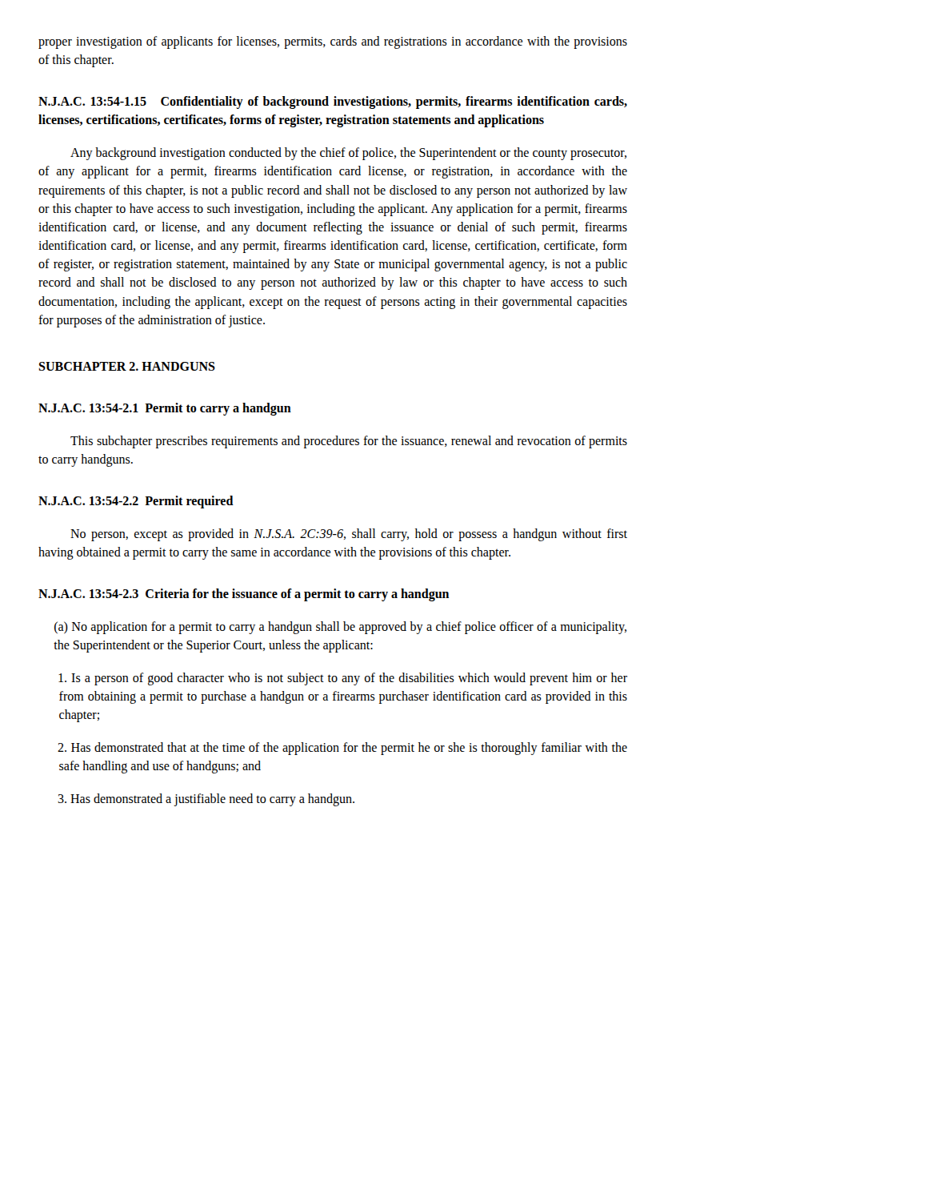proper investigation of applicants for licenses, permits, cards and registrations in accordance with the provisions of this chapter.
N.J.A.C. 13:54-1.15 Confidentiality of background investigations, permits, firearms identification cards, licenses, certifications, certificates, forms of register, registration statements and applications
Any background investigation conducted by the chief of police, the Superintendent or the county prosecutor, of any applicant for a permit, firearms identification card license, or registration, in accordance with the requirements of this chapter, is not a public record and shall not be disclosed to any person not authorized by law or this chapter to have access to such investigation, including the applicant. Any application for a permit, firearms identification card, or license, and any document reflecting the issuance or denial of such permit, firearms identification card, or license, and any permit, firearms identification card, license, certification, certificate, form of register, or registration statement, maintained by any State or municipal governmental agency, is not a public record and shall not be disclosed to any person not authorized by law or this chapter to have access to such documentation, including the applicant, except on the request of persons acting in their governmental capacities for purposes of the administration of justice.
SUBCHAPTER 2. HANDGUNS
N.J.A.C. 13:54-2.1 Permit to carry a handgun
This subchapter prescribes requirements and procedures for the issuance, renewal and revocation of permits to carry handguns.
N.J.A.C. 13:54-2.2 Permit required
No person, except as provided in N.J.S.A. 2C:39-6, shall carry, hold or possess a handgun without first having obtained a permit to carry the same in accordance with the provisions of this chapter.
N.J.A.C. 13:54-2.3 Criteria for the issuance of a permit to carry a handgun
(a) No application for a permit to carry a handgun shall be approved by a chief police officer of a municipality, the Superintendent or the Superior Court, unless the applicant:
1. Is a person of good character who is not subject to any of the disabilities which would prevent him or her from obtaining a permit to purchase a handgun or a firearms purchaser identification card as provided in this chapter;
2. Has demonstrated that at the time of the application for the permit he or she is thoroughly familiar with the safe handling and use of handguns; and
3. Has demonstrated a justifiable need to carry a handgun.